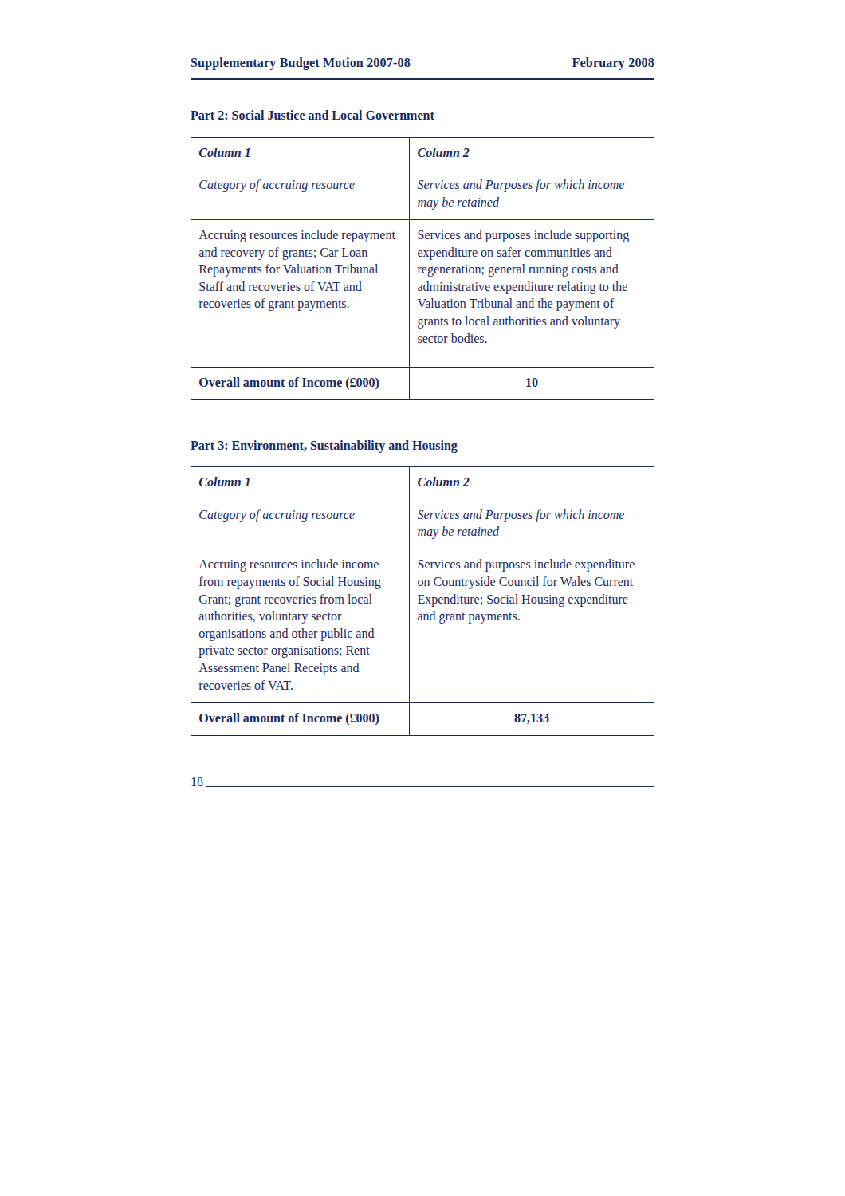Supplementary Budget Motion 2007-08
February 2008
Part 2: Social Justice and Local Government
| Column 1 Category of accruing resource | Column 2 Services and Purposes for which income may be retained |
| Accruing resources include repayment and recovery of grants; Car Loan Repayments for Valuation Tribunal Staff and recoveries of VAT and recoveries of grant payments. | Services and purposes include supporting expenditure on safer communities and regeneration; general running costs and administrative expenditure relating to the Valuation Tribunal and the payment of grants to local authorities and voluntary sector bodies. |
| Overall amount of Income (£000) | 10 |
Part 3: Environment, Sustainability and Housing
| Column 1 Category of accruing resource | Column 2 Services and Purposes for which income may be retained |
| Accruing resources include income from repayments of Social Housing Grant; grant recoveries from local authorities, voluntary sector organisations and other public and private sector organisations; Rent Assessment Panel Receipts and recoveries of VAT. | Services and purposes include expenditure on Countryside Council for Wales Current Expenditure; Social Housing expenditure and grant payments. |
| Overall amount of Income (£000) | 87,133 |
18